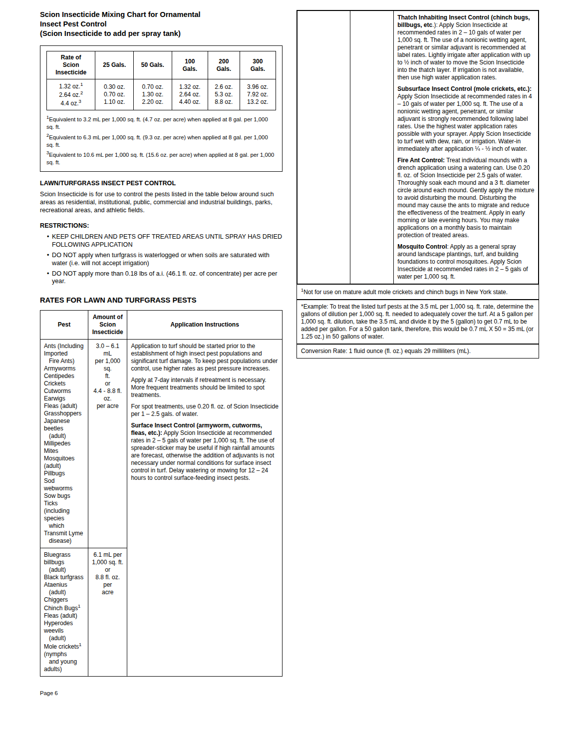Scion Insecticide Mixing Chart for Ornamental
Insect Pest Control
(Scion Insecticide to add per spray tank)
| Rate of Scion Insecticide | 25 Gals. | 50 Gals. | 100 Gals. | 200 Gals. | 300 Gals. |
| --- | --- | --- | --- | --- | --- |
| 1.32 oz. 1 2.64 oz. 2 4.4 oz. 3 | 0.30 oz. 0.70 oz. 1.10 oz. | 0.70 oz. 1.30 oz. 2.20 oz. | 1.32 oz. 2.64 oz. 4.40 oz. | 2.6 oz. 5.3 oz. 8.8 oz. | 3.96 oz. 7.92 oz. 13.2 oz. |
1Equivalent to 3.2 mL per 1,000 sq. ft. (4.7 oz. per acre) when applied at 8 gal. per 1,000 sq. ft.
2Equivalent to 6.3 mL per 1,000 sq. ft. (9.3 oz. per acre) when applied at 8 gal. per 1,000 sq. ft.
3Equivalent to 10.6 mL per 1,000 sq. ft. (15.6 oz. per acre) when applied at 8 gal. per 1,000 sq. ft.
Lawn/Turfgrass Insect Pest Control
Scion Insecticide is for use to control the pests listed in the table below around such areas as residential, institutional, public, commercial and industrial buildings, parks, recreational areas, and athletic fields.
Restrictions:
KEEP CHILDREN AND PETS OFF TREATED AREAS UNTIL SPRAY HAS DRIED FOLLOWING APPLICATION
DO NOT apply when turfgrass is waterlogged or when soils are saturated with water (i.e. will not accept irrigation)
DO NOT apply more than 0.18 lbs of a.i. (46.1 fl. oz. of concentrate) per acre per year.
Rates for Lawn and Turfgrass Pests
| Pest | Amount of Scion Insecticide | Application Instructions |
| --- | --- | --- |
| Ants (Including Imported Fire Ants) Armyworms Centipedes Crickets Cutworms Earwigs Fleas (adult) Grasshoppers Japanese beetles (adult) Millipedes Mites Mosquitoes (adult) Pillbugs Sod webworms Sow bugs Ticks (including species which Transmit Lyme disease) | 3.0 – 6.1 mL per 1,000 sq. ft. or 4.4 - 8.8 fl. oz. per acre | Application to turf should be started prior to the establishment of high insect pest populations and significant turf damage. To keep pest populations under control, use higher rates as pest pressure increases. Apply at 7-day intervals if retreatment is necessary. More frequent treatments should be limited to spot treatments. For spot treatments, use 0.20 fl. oz. of Scion Insecticide per 1 – 2.5 gals. of water. Surface Insect Control (armyworm, cutworms, fleas, etc.): Apply Scion Insecticide at recommended rates in 2 – 5 gals of water per 1,000 sq. ft. The use of spreader-sticker may be useful if high rainfall amounts are forecast, otherwise the addition of adjuvants is not necessary under normal conditions for surface insect control in turf. Delay watering or mowing for 12 – 24 hours to control surface-feeding insect pests. |
| Bluegrass billbugs (adult) Black turfgrass Ataenius (adult) Chiggers Chinch Bugs 1 Fleas (adult) Hyperodes weevils (adult) Mole crickets 1 (nymphs and young adults) | 6.1 mL per 1,000 sq. ft. or 8.8 fl. oz. per acre |
Page 6
| | | Thatch Inhabiting Insect Control (chinch bugs, billbugs, etc .): Apply Scion Insecticide at recommended rates in 2 – 10 gals of water per 1,000 sq. ft. The use of a nonionic wetting agent, penetrant or similar adjuvant is recommended at label rates. Lightly irrigate after application with up to ½ inch of water to move the Scion Insecticide into the thatch layer. If irrigation is not available, then use high water application rates. Subsurface Insect Control (mole crickets, etc.): Apply Scion Insecticide at recommended rates in 4 – 10 gals of water per 1,000 sq. ft. The use of a nonionic wetting agent, penetrant, or similar adjuvant is strongly recommended following label rates. Use the highest water application rates possible with your sprayer. Apply Scion Insecticide to turf wet with dew, rain, or irrigation. Water-in immediately after application ¼ - ½ inch of water. Fire Ant Control: Treat individual mounds with a drench application using a watering can. Use 0.20 fl. oz. of Scion Insecticide per 2.5 gals of water. Thoroughly soak each mound and a 3 ft. diameter circle around each mound. Gently apply the mixture to avoid disturbing the mound. Disturbing the mound may cause the ants to migrate and reduce the effectiveness of the treatment. Apply in early morning or late evening hours. You may make applications on a monthly basis to maintain protection of treated areas. Mosquito Control : Apply as a general spray around landscape plantings, turf, and building foundations to control mosquitoes. Apply Scion Insecticide at recommended rates in 2 – 5 gals of water per 1,000 sq. ft. |
1Not for use on mature adult mole crickets and chinch bugs in New York state.
*Example: To treat the listed turf pests at the 3.5 mL per 1,000 sq. ft. rate, determine the gallons of dilution per 1,000 sq. ft. needed to adequately cover the turf. At a 5 gallon per 1,000 sq. ft. dilution, take the 3.5 mL and divide it by the 5 (gallon) to get 0.7 mL to be added per gallon. For a 50 gallon tank, therefore, this would be 0.7 mL X 50 = 35 mL (or 1.25 oz.) in 50 gallons of water.
Conversion Rate: 1 fluid ounce (fl. oz.) equals 29 milliliters (mL).